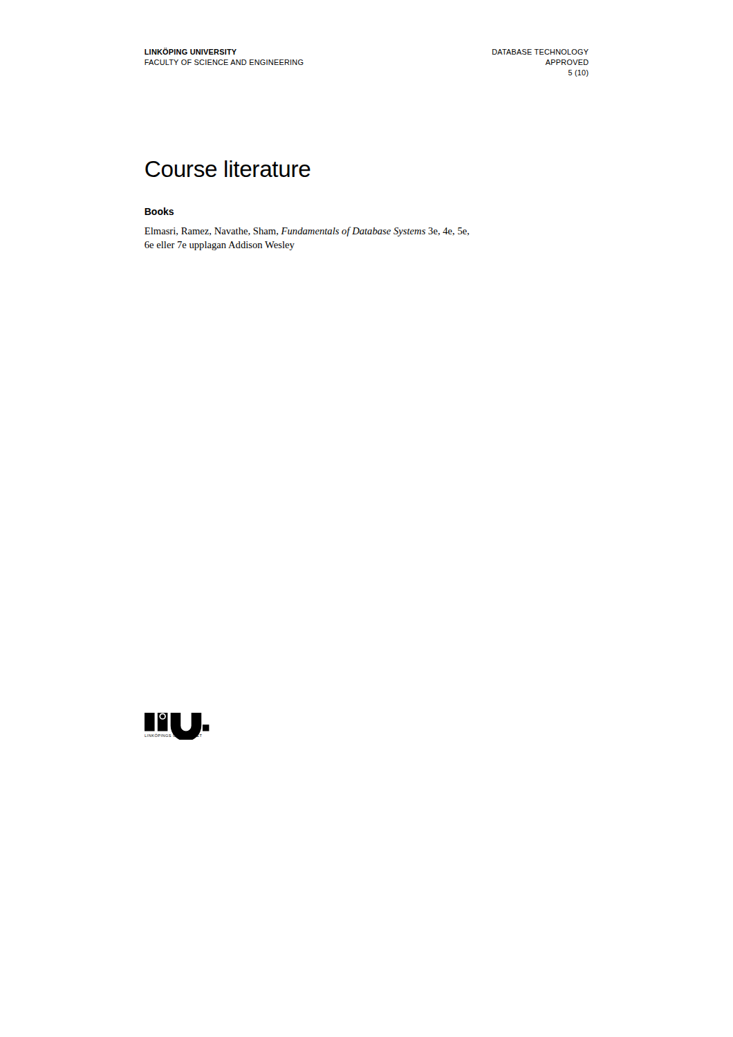Linköping University
Faculty of Science and Engineering
Database Technology
Approved
5 (10)
Course literature
Books
Elmasri, Ramez, Navathe, Sham, Fundamentals of Database Systems 3e, 4e, 5e, 6e eller 7e upplagan Addison Wesley
LINKÖPINGS UNIVERSITET